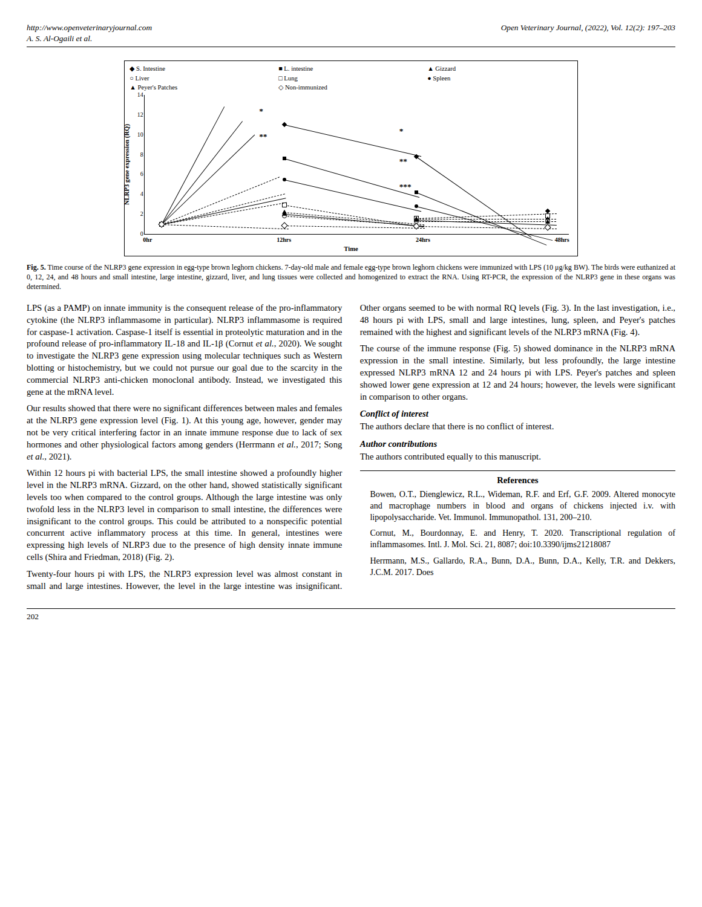http://www.openveterinaryjournal.com
A. S. Al-Ogaili et al.
Open Veterinary Journal, (2022), Vol. 12(2): 197–203
◆ S. Intestine ■ L. intestine ▲ Gizzard ○ Liver □ Lung ● Spleen ▲ Peyer's Patches ◇ Non-immunized
NLRP3 gene expression (RQ)
14 12 10 8 6 4 2 0
* ** * ** ***
0hr 12hrs 24hrs 48hrs
Time
Fig. 5. Time course of the NLRP3 gene expression in egg-type brown leghorn chickens. 7-day-old male and female egg-type brown leghorn chickens were immunized with LPS (10 μg/kg BW). The birds were euthanized at 0, 12, 24, and 48 hours and small intestine, large intestine, gizzard, liver, and lung tissues were collected and homogenized to extract the RNA. Using RT-PCR, the expression of the NLRP3 gene in these organs was determined.
LPS (as a PAMP) on innate immunity is the consequent release of the pro-inflammatory cytokine (the NLRP3 inflammasome in particular). NLRP3 inflammasome is required for caspase-1 activation. Caspase-1 itself is essential in proteolytic maturation and in the profound release of pro-inflammatory IL-18 and IL-1β (Cornut et al., 2020). We sought to investigate the NLRP3 gene expression using molecular techniques such as Western blotting or histochemistry, but we could not pursue our goal due to the scarcity in the commercial NLRP3 anti-chicken monoclonal antibody. Instead, we investigated this gene at the mRNA level.
Our results showed that there were no significant differences between males and females at the NLRP3 gene expression level (Fig. 1). At this young age, however, gender may not be very critical interfering factor in an innate immune response due to lack of sex hormones and other physiological factors among genders (Herrmann et al., 2017; Song et al., 2021).
Within 12 hours pi with bacterial LPS, the small intestine showed a profoundly higher level in the NLRP3 mRNA. Gizzard, on the other hand, showed statistically significant levels too when compared to the control groups. Although the large intestine was only twofold less in the NLRP3 level in comparison to small intestine, the differences were insignificant to the control groups. This could be attributed to a nonspecific potential concurrent active inflammatory process at this time. In general, intestines were expressing high levels of NLRP3 due to the presence of high density innate immune cells (Shira and Friedman, 2018) (Fig. 2).
Twenty-four hours pi with LPS, the NLRP3 expression level was almost constant in small and large intestines. However, the level in the large intestine was insignificant. Other organs seemed to be with normal RQ levels (Fig. 3). In the last investigation, i.e., 48 hours pi with LPS, small and large intestines, lung, spleen, and Peyer's patches remained with the highest and significant levels of the NLRP3 mRNA (Fig. 4).
The course of the immune response (Fig. 5) showed dominance in the NLRP3 mRNA expression in the small intestine. Similarly, but less profoundly, the large intestine expressed NLRP3 mRNA 12 and 24 hours pi with LPS. Peyer's patches and spleen showed lower gene expression at 12 and 24 hours; however, the levels were significant in comparison to other organs.
Conflict of interest
The authors declare that there is no conflict of interest.
Author contributions
The authors contributed equally to this manuscript.
References
Bowen, O.T., Dienglewicz, R.L., Wideman, R.F. and Erf, G.F. 2009. Altered monocyte and macrophage numbers in blood and organs of chickens injected i.v. with lipopolysaccharide. Vet. Immunol. Immunopathol. 131, 200–210.
Cornut, M., Bourdonnay, E. and Henry, T. 2020. Transcriptional regulation of inflammasomes. Intl. J. Mol. Sci. 21, 8087; doi:10.3390/ijms21218087
Herrmann, M.S., Gallardo, R.A., Bunn, D.A., Bunn, D.A., Kelly, T.R. and Dekkers, J.C.M. 2017. Does
202